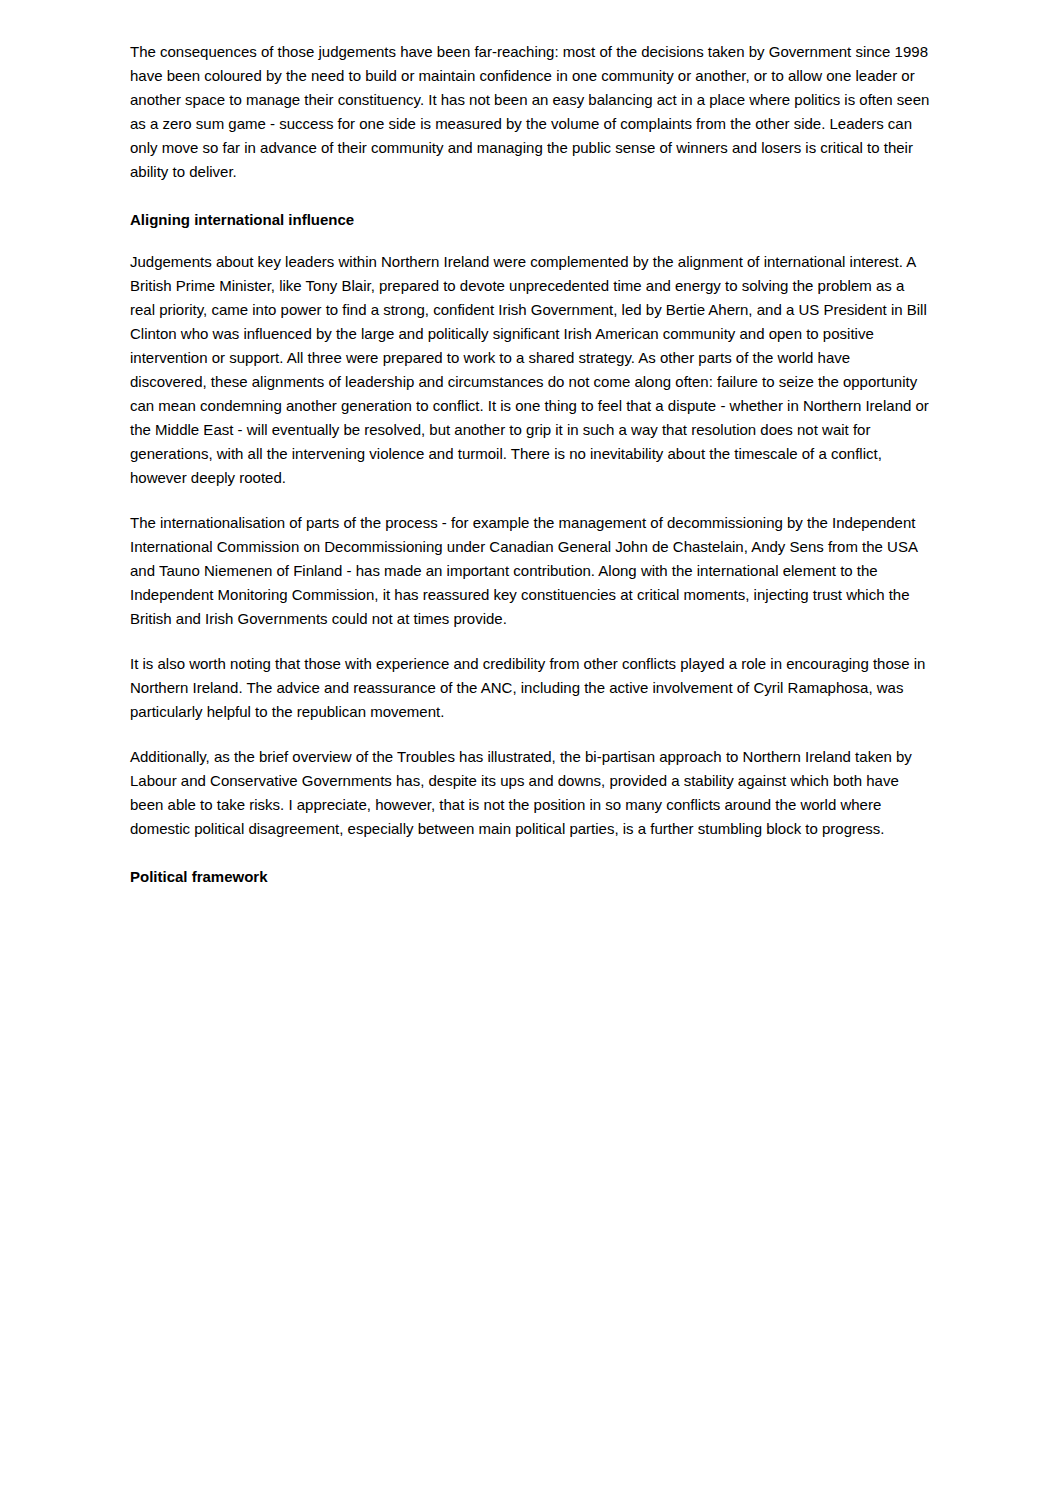The consequences of those judgements have been far-reaching: most of the decisions taken by Government since 1998 have been coloured by the need to build or maintain confidence in one community or another, or to allow one leader or another space to manage their constituency. It has not been an easy balancing act in a place where politics is often seen as a zero sum game - success for one side is measured by the volume of complaints from the other side. Leaders can only move so far in advance of their community and managing the public sense of winners and losers is critical to their ability to deliver.
Aligning international influence
Judgements about key leaders within Northern Ireland were complemented by the alignment of international interest. A British Prime Minister, like Tony Blair, prepared to devote unprecedented time and energy to solving the problem as a real priority, came into power to find a strong, confident Irish Government, led by Bertie Ahern, and a US President in Bill Clinton who was influenced by the large and politically significant Irish American community and open to positive intervention or support. All three were prepared to work to a shared strategy. As other parts of the world have discovered, these alignments of leadership and circumstances do not come along often: failure to seize the opportunity can mean condemning another generation to conflict. It is one thing to feel that a dispute - whether in Northern Ireland or the Middle East - will eventually be resolved, but another to grip it in such a way that resolution does not wait for generations, with all the intervening violence and turmoil. There is no inevitability about the timescale of a conflict, however deeply rooted.
The internationalisation of parts of the process - for example the management of decommissioning by the Independent International Commission on Decommissioning under Canadian General John de Chastelain, Andy Sens from the USA and Tauno Niemenen of Finland - has made an important contribution. Along with the international element to the Independent Monitoring Commission, it has reassured key constituencies at critical moments, injecting trust which the British and Irish Governments could not at times provide.
It is also worth noting that those with experience and credibility from other conflicts played a role in encouraging those in Northern Ireland. The advice and reassurance of the ANC, including the active involvement of Cyril Ramaphosa, was particularly helpful to the republican movement.
Additionally, as the brief overview of the Troubles has illustrated, the bi-partisan approach to Northern Ireland taken by Labour and Conservative Governments has, despite its ups and downs, provided a stability against which both have been able to take risks. I appreciate, however, that is not the position in so many conflicts around the world where domestic political disagreement, especially between main political parties, is a further stumbling block to progress.
Political framework